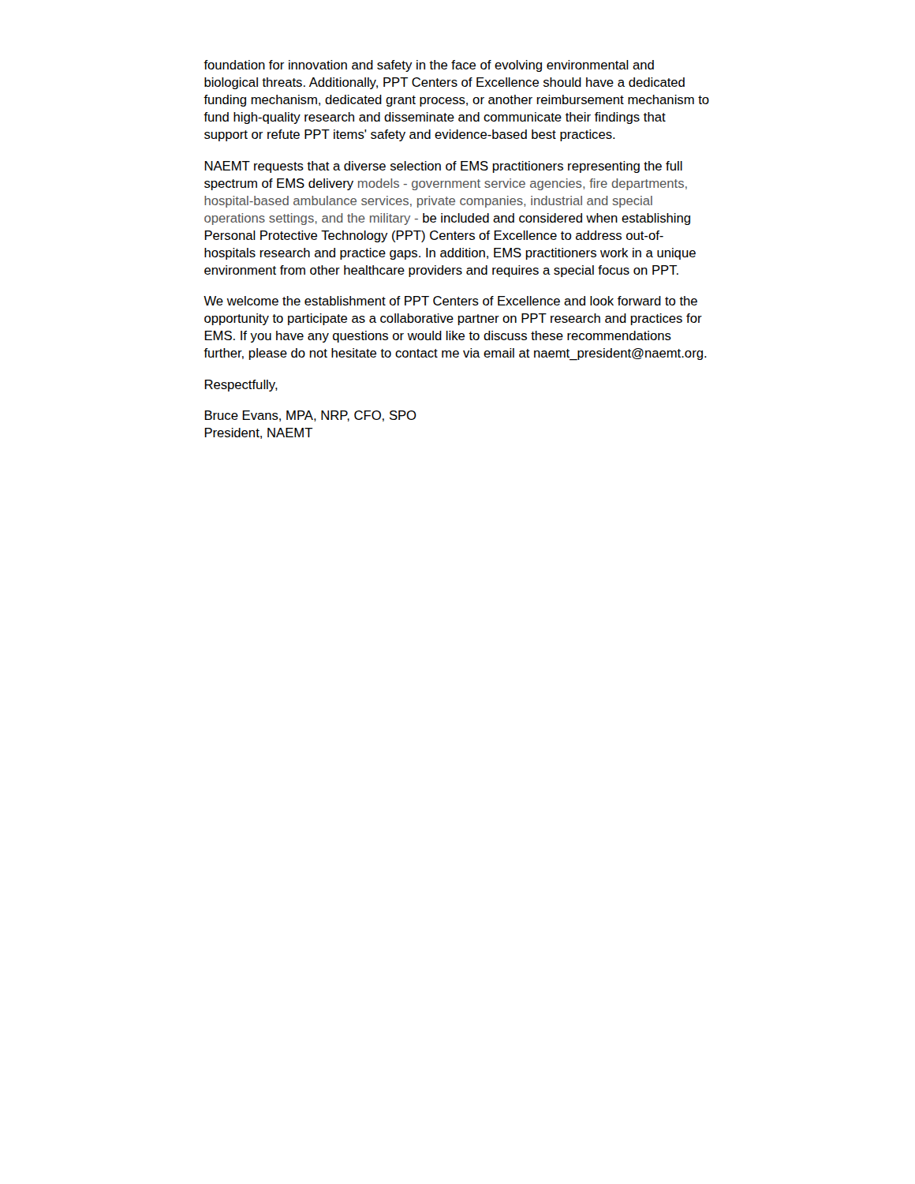foundation for innovation and safety in the face of evolving environmental and biological threats. Additionally, PPT Centers of Excellence should have a dedicated funding mechanism, dedicated grant process, or another reimbursement mechanism to fund high-quality research and disseminate and communicate their findings that support or refute PPT items' safety and evidence-based best practices.
NAEMT requests that a diverse selection of EMS practitioners representing the full spectrum of EMS delivery models - government service agencies, fire departments, hospital-based ambulance services, private companies, industrial and special operations settings, and the military - be included and considered when establishing Personal Protective Technology (PPT) Centers of Excellence to address out-of-hospitals research and practice gaps. In addition, EMS practitioners work in a unique environment from other healthcare providers and requires a special focus on PPT.
We welcome the establishment of PPT Centers of Excellence and look forward to the opportunity to participate as a collaborative partner on PPT research and practices for EMS. If you have any questions or would like to discuss these recommendations further, please do not hesitate to contact me via email at naemt_president@naemt.org.
Respectfully,
Bruce Evans, MPA, NRP, CFO, SPO
President, NAEMT